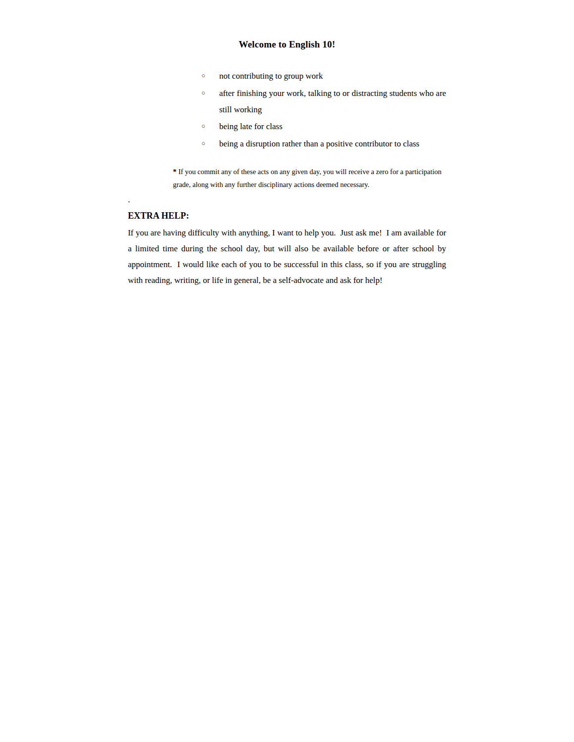Welcome to English 10!
not contributing to group work
after finishing your work, talking to or distracting students who are still working
being late for class
being a disruption rather than a positive contributor to class
* If you commit any of these acts on any given day, you will receive a zero for a participation grade, along with any further disciplinary actions deemed necessary.
.
EXTRA HELP:
If you are having difficulty with anything, I want to help you. Just ask me! I am available for a limited time during the school day, but will also be available before or after school by appointment. I would like each of you to be successful in this class, so if you are struggling with reading, writing, or life in general, be a self-advocate and ask for help!